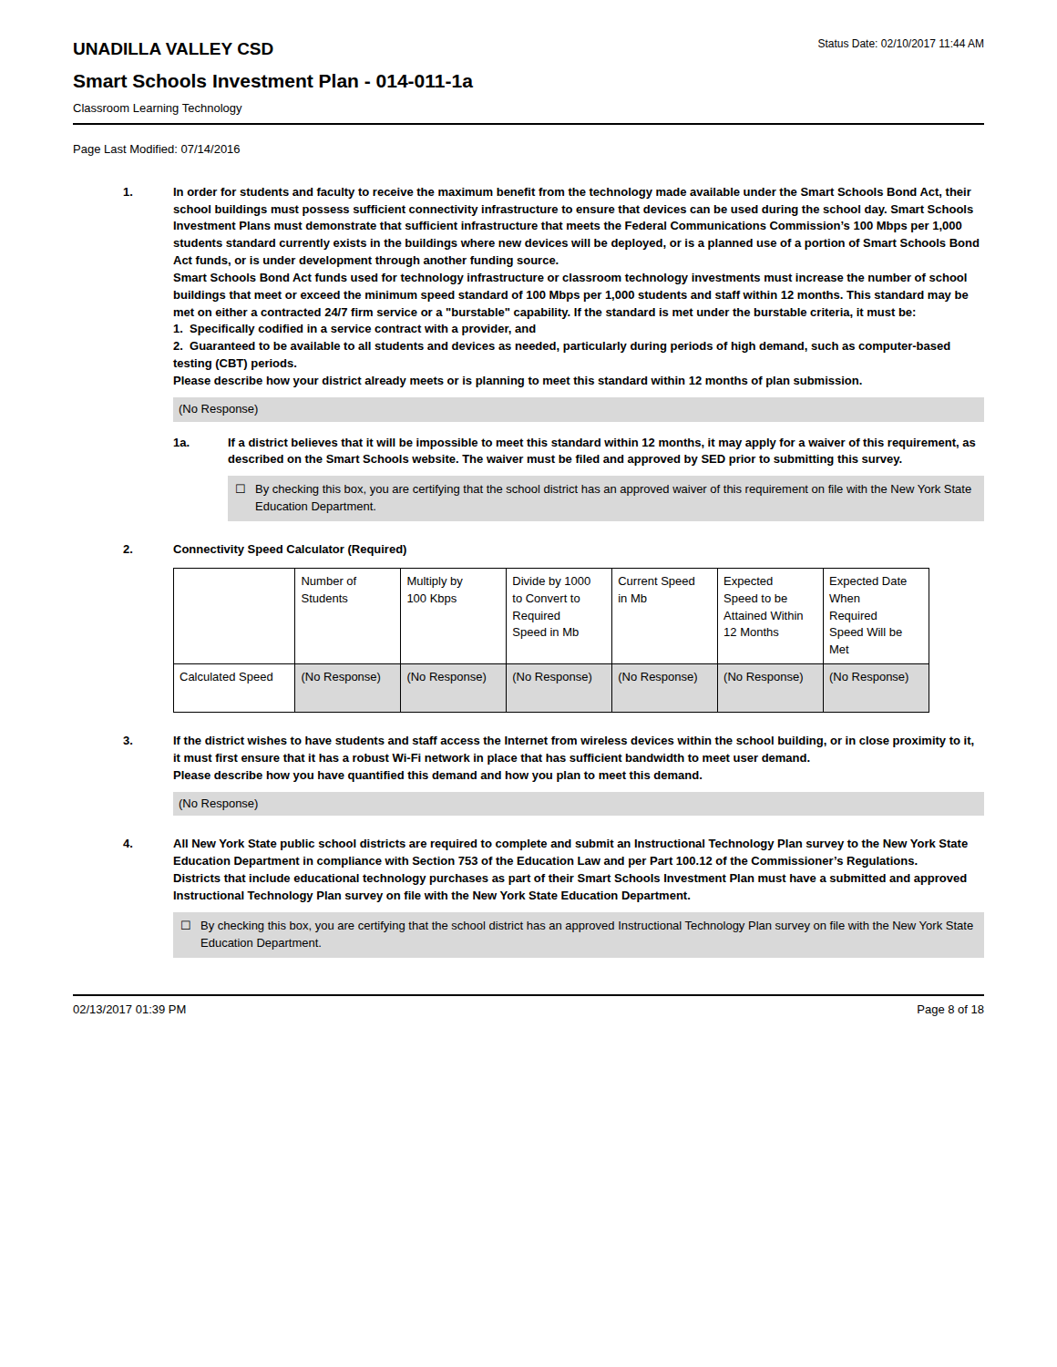Status Date: 02/10/2017 11:44 AM
UNADILLA VALLEY CSD
Smart Schools Investment Plan - 014-011-1a
Classroom Learning Technology
Page Last Modified: 07/14/2016
In order for students and faculty to receive the maximum benefit from the technology made available under the Smart Schools Bond Act, their school buildings must possess sufficient connectivity infrastructure to ensure that devices can be used during the school day. Smart Schools Investment Plans must demonstrate that sufficient infrastructure that meets the Federal Communications Commission’s 100 Mbps per 1,000 students standard currently exists in the buildings where new devices will be deployed, or is a planned use of a portion of Smart Schools Bond Act funds, or is under development through another funding source.
Smart Schools Bond Act funds used for technology infrastructure or classroom technology investments must increase the number of school buildings that meet or exceed the minimum speed standard of 100 Mbps per 1,000 students and staff within 12 months. This standard may be met on either a contracted 24/7 firm service or a "burstable" capability. If the standard is met under the burstable criteria, it must be:
1. Specifically codified in a service contract with a provider, and
2. Guaranteed to be available to all students and devices as needed, particularly during periods of high demand, such as computer-based testing (CBT) periods.
Please describe how your district already meets or is planning to meet this standard within 12 months of plan submission.
(No Response)
If a district believes that it will be impossible to meet this standard within 12 months, it may apply for a waiver of this requirement, as described on the Smart Schools website. The waiver must be filed and approved by SED prior to submitting this survey.
☐ By checking this box, you are certifying that the school district has an approved waiver of this requirement on file with the New York State Education Department.
Connectivity Speed Calculator (Required)
| | Number of Students | Multiply by 100 Kbps | Divide by 1000 to Convert to Required Speed in Mb | Current Speed in Mb | Expected Speed to be Attained Within 12 Months | Expected Date When Required Speed Will be Met |
| --- | --- | --- | --- | --- | --- | --- |
| Calculated Speed | (No Response) | (No Response) | (No Response) | (No Response) | (No Response) | (No Response) |
If the district wishes to have students and staff access the Internet from wireless devices within the school building, or in close proximity to it, it must first ensure that it has a robust Wi-Fi network in place that has sufficient bandwidth to meet user demand.
Please describe how you have quantified this demand and how you plan to meet this demand.
(No Response)
All New York State public school districts are required to complete and submit an Instructional Technology Plan survey to the New York State Education Department in compliance with Section 753 of the Education Law and per Part 100.12 of the Commissioner’s Regulations.
Districts that include educational technology purchases as part of their Smart Schools Investment Plan must have a submitted and approved Instructional Technology Plan survey on file with the New York State Education Department.
☐ By checking this box, you are certifying that the school district has an approved Instructional Technology Plan survey on file with the New York State Education Department.
02/13/2017 01:39 PM Page 8 of 18